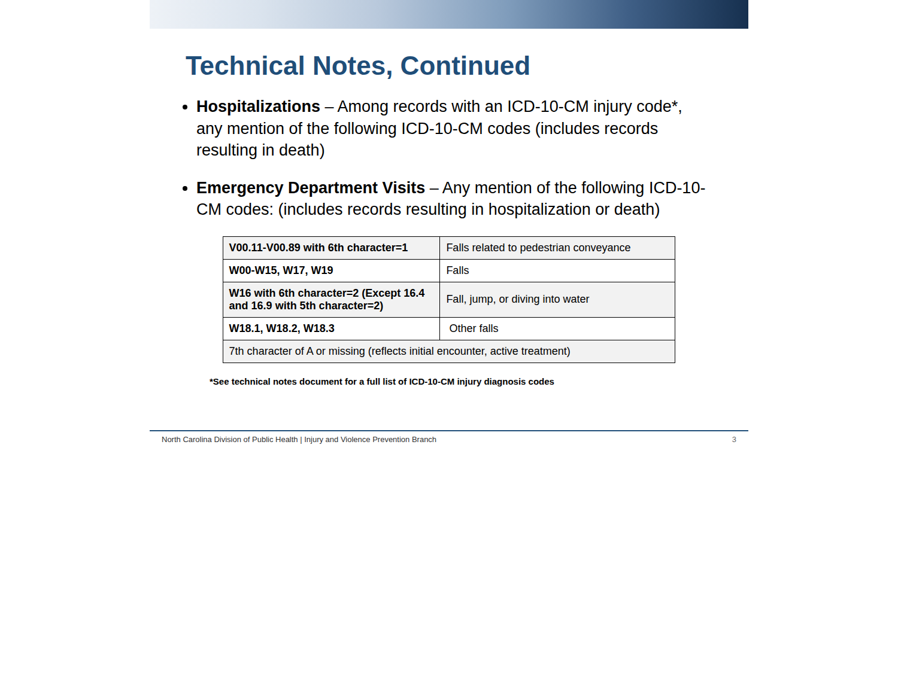Technical Notes, Continued
Hospitalizations – Among records with an ICD-10-CM injury code*, any mention of the following ICD-10-CM codes (includes records resulting in death)
Emergency Department Visits – Any mention of the following ICD-10-CM codes: (includes records resulting in hospitalization or death)
| V00.11-V00.89 with 6th character=1 | Falls related to pedestrian conveyance |
| W00-W15, W17, W19 | Falls |
| W16 with 6th character=2 (Except 16.4 and 16.9 with 5th character=2) | Fall, jump, or diving into water |
| W18.1, W18.2, W18.3 | Other falls |
| 7th character of A or missing (reflects initial encounter, active treatment) |
*See technical notes document for a full list of ICD-10-CM injury diagnosis codes
North Carolina Division of Public Health | Injury and Violence Prevention Branch 3